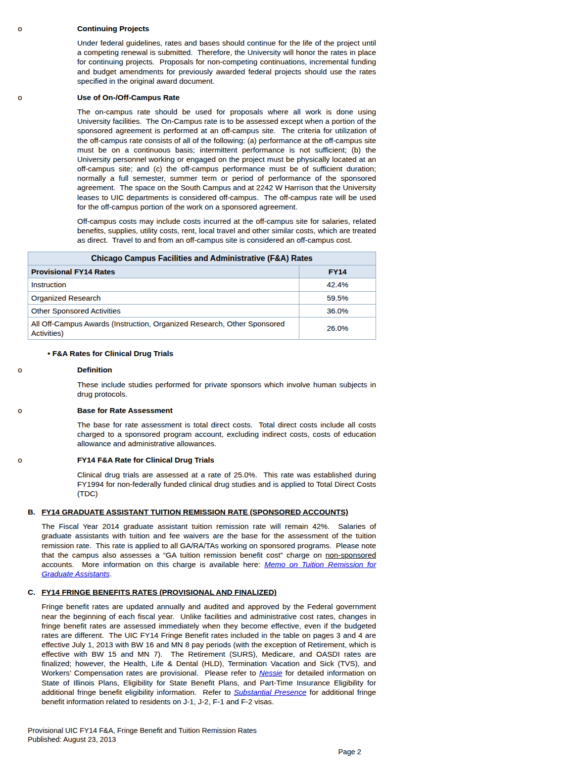o
Continuing Projects
Under federal guidelines, rates and bases should continue for the life of the project until a competing renewal is submitted. Therefore, the University will honor the rates in place for continuing projects. Proposals for non-competing continuations, incremental funding and budget amendments for previously awarded federal projects should use the rates specified in the original award document.
o
Use of On-/Off-Campus Rate
The on-campus rate should be used for proposals where all work is done using University facilities. The On-Campus rate is to be assessed except when a portion of the sponsored agreement is performed at an off-campus site. The criteria for utilization of the off-campus rate consists of all of the following: (a) performance at the off-campus site must be on a continuous basis; intermittent performance is not sufficient; (b) the University personnel working or engaged on the project must be physically located at an off-campus site; and (c) the off-campus performance must be of sufficient duration; normally a full semester, summer term or period of performance of the sponsored agreement. The space on the South Campus and at 2242 W Harrison that the University leases to UIC departments is considered off-campus. The off-campus rate will be used for the off-campus portion of the work on a sponsored agreement.
Off-campus costs may include costs incurred at the off-campus site for salaries, related benefits, supplies, utility costs, rent, local travel and other similar costs, which are treated as direct. Travel to and from an off-campus site is considered an off-campus cost.
| Chicago Campus Facilities and Administrative (F&A) Rates |
| --- |
| Provisional FY14 Rates | FY14 |
| Instruction | 42.4% |
| Organized Research | 59.5% |
| Other Sponsored Activities | 36.0% |
| All Off-Campus Awards (Instruction, Organized Research, Other Sponsored Activities) | 26.0% |
• F&A Rates for Clinical Drug Trials
o
Definition
These include studies performed for private sponsors which involve human subjects in drug protocols.
o
Base for Rate Assessment
The base for rate assessment is total direct costs. Total direct costs include all costs charged to a sponsored program account, excluding indirect costs, costs of education allowance and administrative allowances.
o
FY14 F&A Rate for Clinical Drug Trials
Clinical drug trials are assessed at a rate of 25.0%. This rate was established during FY1994 for non-federally funded clinical drug studies and is applied to Total Direct Costs (TDC)
B. FY14 Graduate Assistant Tuition Remission Rate (Sponsored Accounts)
The Fiscal Year 2014 graduate assistant tuition remission rate will remain 42%. Salaries of graduate assistants with tuition and fee waivers are the base for the assessment of the tuition remission rate. This rate is applied to all GA/RA/TAs working on sponsored programs. Please note that the campus also assesses a “GA tuition remission benefit cost” charge on non-sponsored accounts. More information on this charge is available here: Memo on Tuition Remission for Graduate Assistants.
C. FY14 Fringe Benefits Rates (Provisional and Finalized)
Fringe benefit rates are updated annually and audited and approved by the Federal government near the beginning of each fiscal year. Unlike facilities and administrative cost rates, changes in fringe benefit rates are assessed immediately when they become effective, even if the budgeted rates are different. The UIC FY14 Fringe Benefit rates included in the table on pages 3 and 4 are effective July 1, 2013 with BW 16 and MN 8 pay periods (with the exception of Retirement, which is effective with BW 15 and MN 7). The Retirement (SURS), Medicare, and OASDI rates are finalized; however, the Health, Life & Dental (HLD), Termination Vacation and Sick (TVS), and Workers’ Compensation rates are provisional. Please refer to Nessie for detailed information on State of Illinois Plans, Eligibility for State Benefit Plans, and Part-Time Insurance Eligibility for additional fringe benefit eligibility information. Refer to Substantial Presence for additional fringe benefit information related to residents on J-1, J-2, F-1 and F-2 visas.
Provisional UIC FY14 F&A, Fringe Benefit and Tuition Remission Rates
Published: August 23, 2013
Page 2